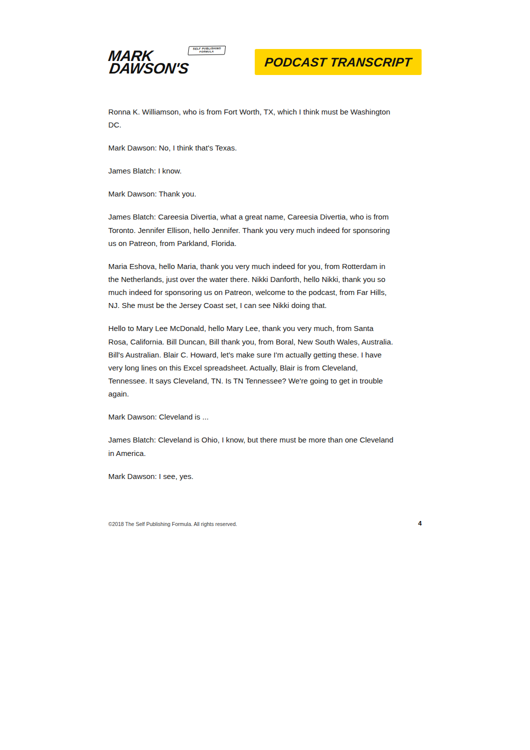Mark Dawson's SELF PUBLISHING FORMULA
Podcast Transcript
Ronna K. Williamson, who is from Fort Worth, TX, which I think must be Washington DC.
Mark Dawson: No, I think that's Texas.
James Blatch: I know.
Mark Dawson: Thank you.
James Blatch: Careesia Divertia, what a great name, Careesia Divertia, who is from Toronto. Jennifer Ellison, hello Jennifer. Thank you very much indeed for sponsoring us on Patreon, from Parkland, Florida.
Maria Eshova, hello Maria, thank you very much indeed for you, from Rotterdam in the Netherlands, just over the water there. Nikki Danforth, hello Nikki, thank you so much indeed for sponsoring us on Patreon, welcome to the podcast, from Far Hills, NJ. She must be the Jersey Coast set, I can see Nikki doing that.
Hello to Mary Lee McDonald, hello Mary Lee, thank you very much, from Santa Rosa, California. Bill Duncan, Bill thank you, from Boral, New South Wales, Australia. Bill's Australian. Blair C. Howard, let's make sure I'm actually getting these. I have very long lines on this Excel spreadsheet. Actually, Blair is from Cleveland, Tennessee. It says Cleveland, TN. Is TN Tennessee? We're going to get in trouble again.
Mark Dawson: Cleveland is ...
James Blatch: Cleveland is Ohio, I know, but there must be more than one Cleveland in America.
Mark Dawson: I see, yes.
©2018 The Self Publishing Formula. All rights reserved.
4